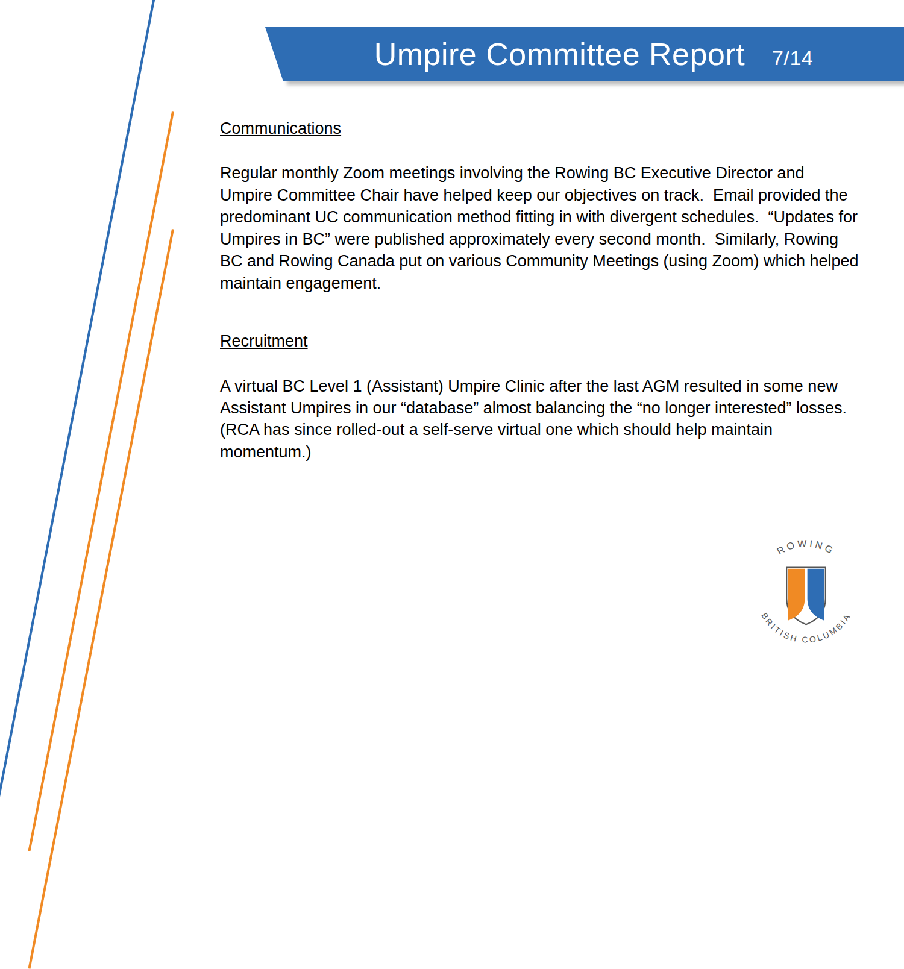Umpire Committee Report 7/14
Communications
Regular monthly Zoom meetings involving the Rowing BC Executive Director and Umpire Committee Chair have helped keep our objectives on track. Email provided the predominant UC communication method fitting in with divergent schedules. “Updates for Umpires in BC” were published approximately every second month. Similarly, Rowing BC and Rowing Canada put on various Community Meetings (using Zoom) which helped maintain engagement.
Recruitment
A virtual BC Level 1 (Assistant) Umpire Clinic after the last AGM resulted in some new Assistant Umpires in our “database” almost balancing the “no longer interested” losses. (RCA has since rolled-out a self-serve virtual one which should help maintain momentum.)
ROWING BRITISH COLUMBIA